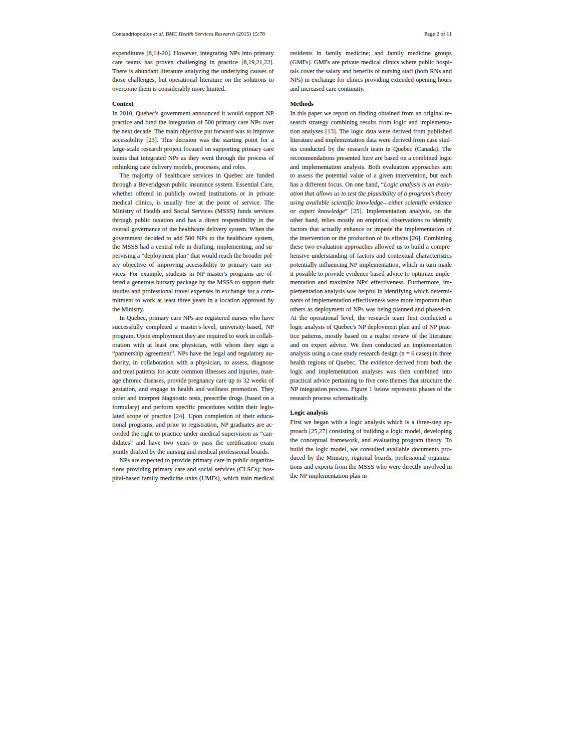Contandriopoulos et al. BMC Health Services Research (2015) 15:78
Page 2 of 11
expenditures [8,14-20]. However, integrating NPs into primary care teams has proven challenging in practice [8,19,21,22]. There is abundant literature analyzing the underlying causes of those challenges, but operational literature on the solutions to overcome them is considerably more limited.
Context
In 2010, Quebec's government announced it would support NP practice and fund the integration of 500 primary care NPs over the next decade. The main objective put forward was to improve accessibility [23]. This decision was the starting point for a large-scale research project focused on supporting primary care teams that integrated NPs as they went through the process of rethinking care delivery models, processes, and roles.
The majority of healthcare services in Quebec are funded through a Beveridgean public insurance system. Essential Care, whether offered in publicly owned institutions or in private medical clinics, is usually free at the point of service. The Ministry of Health and Social Services (MSSS) funds services through public taxation and has a direct responsibility in the overall governance of the healthcare delivery system. When the government decided to add 500 NPs to the healthcare system, the MSSS had a central role in drafting, implementing, and supervising a “deployment plan” that would reach the broader policy objective of improving accessibility to primary care services. For example, students in NP master's programs are offered a generous bursary package by the MSSS to support their studies and professional travel expenses in exchange for a commitment to work at least three years in a location approved by the Ministry.
In Quebec, primary care NPs are registered nurses who have successfully completed a master's-level, university-based, NP program. Upon employment they are required to work in collaboration with at least one physician, with whom they sign a “partnership agreement”. NPs have the legal and regulatory authority, in collaboration with a physician, to assess, diagnose and treat patients for acute common illnesses and injuries, manage chronic diseases, provide pregnancy care up to 32 weeks of gestation, and engage in health and wellness promotion. They order and interpret diagnostic tests, prescribe drugs (based on a formulary) and perform specific procedures within their legislated scope of practice [24]. Upon completion of their educational programs, and prior to registration, NP graduates are accorded the right to practice under medical supervision as “candidates” and have two years to pass the certification exam jointly drafted by the nursing and medical professional boards.
NPs are expected to provide primary care in public organizations providing primary care and social services (CLSCs); hospital-based family medicine units (UMFs), which train medical residents in family medicine; and family medicine groups (GMFs). GMFs are private medical clinics where public hospitals cover the salary and benefits of nursing staff (both RNs and NPs) in exchange for clinics providing extended opening hours and increased care continuity.
Methods
In this paper we report on finding obtained from an original research strategy combining results from logic and implementation analyses [13]. The logic data were derived from published literature and implementation data were derived from case studies conducted by the research team in Quebec (Canada). The recommendations presented here are based on a combined logic and implementation analysis. Both evaluation approaches aim to assess the potential value of a given intervention, but each has a different focus. On one hand, “Logic analysis is an evaluation that allows us to test the plausibility of a program's theory using available scientific knowledge—either scientific evidence or expert knowledge” [25]. Implementation analysis, on the other hand, relies mostly on empirical observations to identify factors that actually enhance or impede the implementation of the intervention or the production of its effects [26]. Combining these two evaluation approaches allowed us to build a comprehensive understanding of factors and contextual characteristics potentially influencing NP implementation, which in turn made it possible to provide evidence-based advice to optimize implementation and maximize NPs' effectiveness. Furthermore, implementation analysis was helpful in identifying which determinants of implementation effectiveness were more important than others as deployment of NPs was being planned and phased-in. At the operational level, the research team first conducted a logic analysis of Quebec's NP deployment plan and of NP practice patterns, mostly based on a realist review of the literature and on expert advice. We then conducted an implementation analysis using a case study research design (n = 6 cases) in three health regions of Quebec. The evidence derived from both the logic and implementation analyses was then combined into practical advice pertaining to five core themes that structure the NP integration process. Figure 1 below represents phases of the research process schematically.
Logic analysis
First we began with a logic analysis which is a three-step approach [25,27] consisting of building a logic model, developing the conceptual framework, and evaluating program theory. To build the logic model, we consulted available documents produced by the Ministry, regional boards, professional organizations and experts from the MSSS who were directly involved in the NP implementation plan in